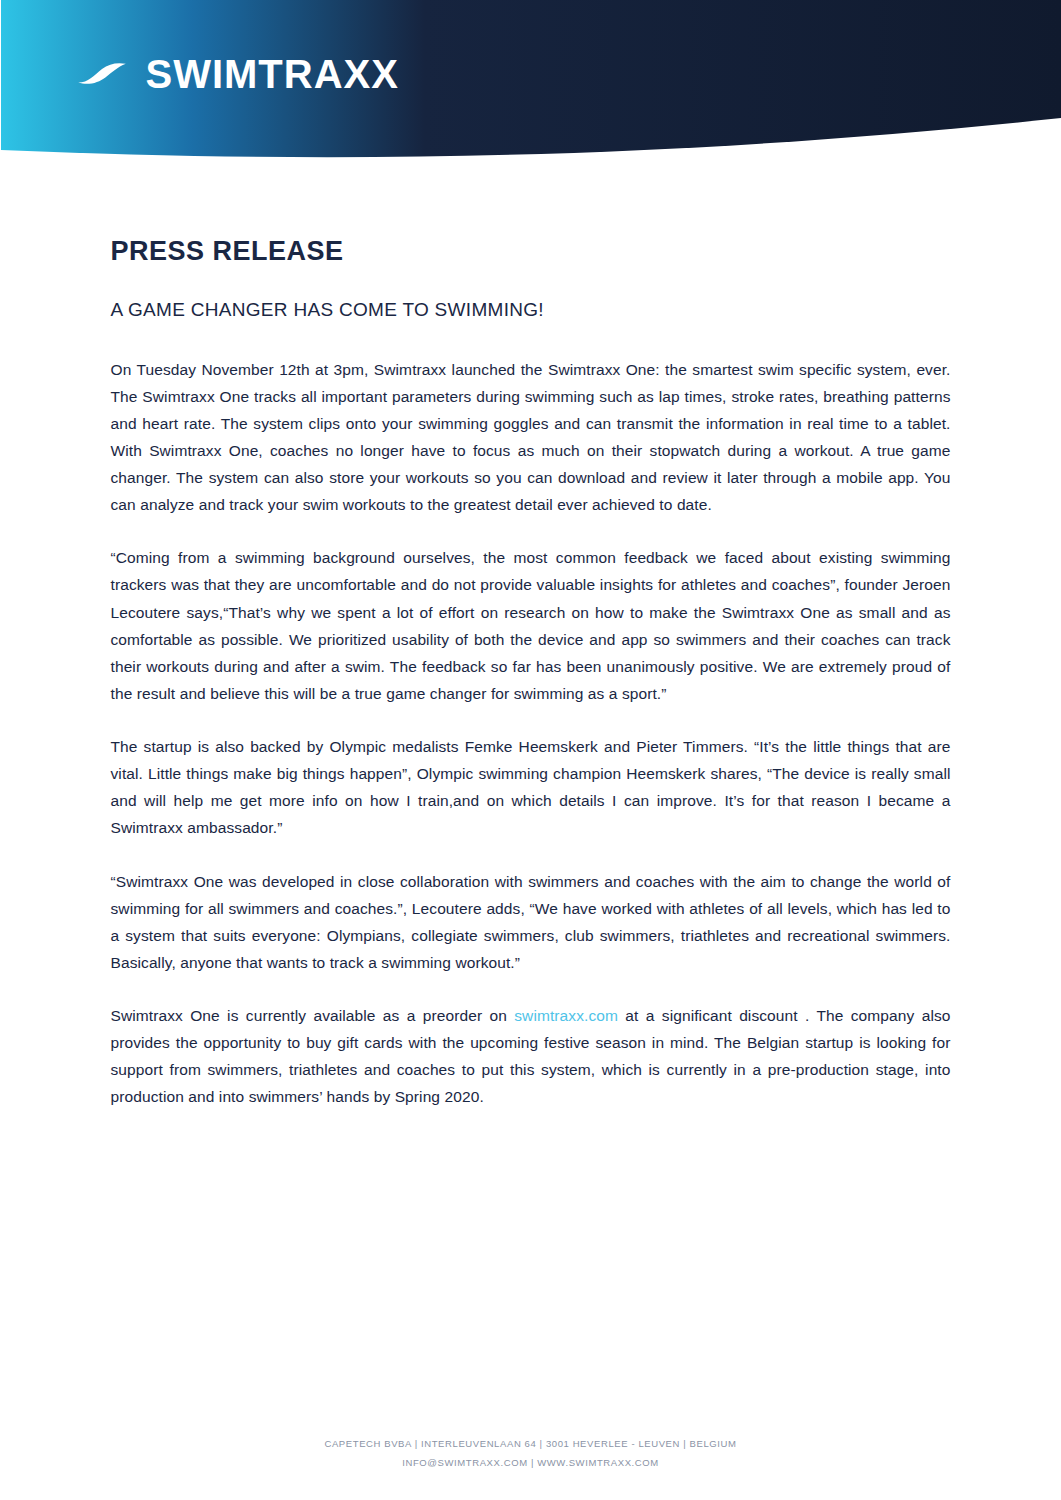SWIMTRAXX
PRESS RELEASE
A GAME CHANGER HAS COME TO SWIMMING!
On Tuesday November 12th at 3pm, Swimtraxx launched the Swimtraxx One: the smartest swim specific system, ever. The Swimtraxx One tracks all important parameters during swimming such as lap times, stroke rates, breathing patterns and heart rate. The system clips onto your swimming goggles and can transmit the information in real time to a tablet. With Swimtraxx One, coaches no longer have to focus as much on their stopwatch during a workout. A true game changer. The system can also store your workouts so you can download and review it later through a mobile app. You can analyze and track your swim workouts to the greatest detail ever achieved to date.
“Coming from a swimming background ourselves, the most common feedback we faced about existing swimming trackers was that they are uncomfortable and do not provide valuable insights for athletes and coaches”, founder Jeroen Lecoutere says,“That’s why we spent a lot of effort on research on how to make the Swimtraxx One as small and as comfortable as possible. We prioritized usability of both the device and app so swimmers and their coaches can track their workouts during and after a swim. The feedback so far has been unanimously positive. We are extremely proud of the result and believe this will be a true game changer for swimming as a sport.”
The startup is also backed by Olympic medalists Femke Heemskerk and Pieter Timmers. “It’s the little things that are vital. Little things make big things happen”, Olympic swimming champion Heemskerk shares, “The device is really small and will help me get more info on how I train,and on which details I can improve. It’s for that reason I became a Swimtraxx ambassador.”
“Swimtraxx One was developed in close collaboration with swimmers and coaches with the aim to change the world of swimming for all swimmers and coaches.”, Lecoutere adds, “We have worked with athletes of all levels, which has led to a system that suits everyone: Olympians, collegiate swimmers, club swimmers, triathletes and recreational swimmers. Basically, anyone that wants to track a swimming workout.”
Swimtraxx One is currently available as a preorder on swimtraxx.com at a significant discount . The company also provides the opportunity to buy gift cards with the upcoming festive season in mind. The Belgian startup is looking for support from swimmers, triathletes and coaches to put this system, which is currently in a pre-production stage, into production and into swimmers’ hands by Spring 2020.
CAPETECH BVBA | INTERLEUVENLAAN 64 | 3001 HEVERLEE - LEUVEN | BELGIUM
INFO@SWIMTRAXX.COM | WWW.SWIMTRAXX.COM